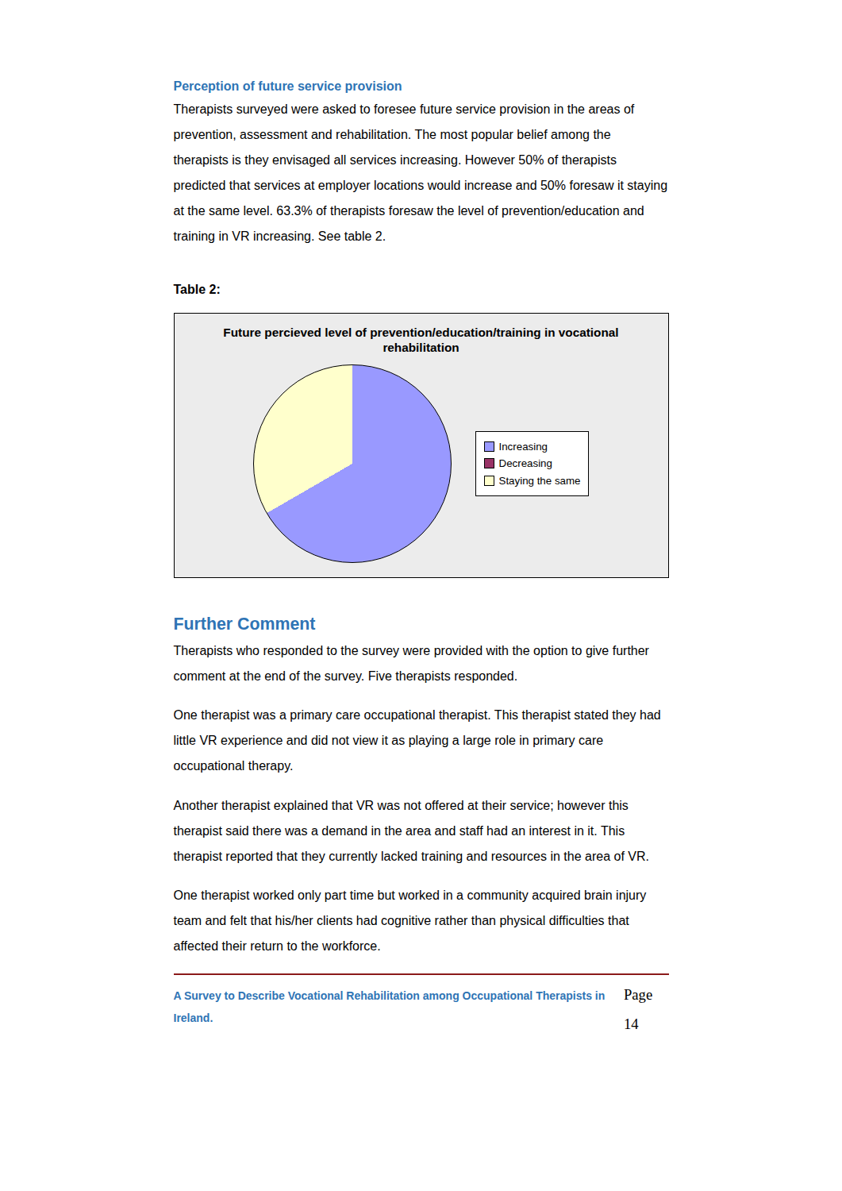Perception of future service provision
Therapists surveyed were asked to foresee future service provision in the areas of prevention, assessment and rehabilitation. The most popular belief among the therapists is they envisaged all services increasing. However 50% of therapists predicted that services at employer locations would increase and 50% foresaw it staying at the same level. 63.3% of therapists foresaw the level of prevention/education and training in VR increasing. See table 2.
Table 2:
Future percieved level of prevention/education/training in vocational rehabilitation
Increasing
Decreasing
Staying the same
Further Comment
Therapists who responded to the survey were provided with the option to give further comment at the end of the survey. Five therapists responded.
One therapist was a primary care occupational therapist. This therapist stated they had little VR experience and did not view it as playing a large role in primary care occupational therapy.
Another therapist explained that VR was not offered at their service; however this therapist said there was a demand in the area and staff had an interest in it. This therapist reported that they currently lacked training and resources in the area of VR.
One therapist worked only part time but worked in a community acquired brain injury team and felt that his/her clients had cognitive rather than physical difficulties that affected their return to the workforce.
A Survey to Describe Vocational Rehabilitation among Occupational Therapists in Ireland. Page 14